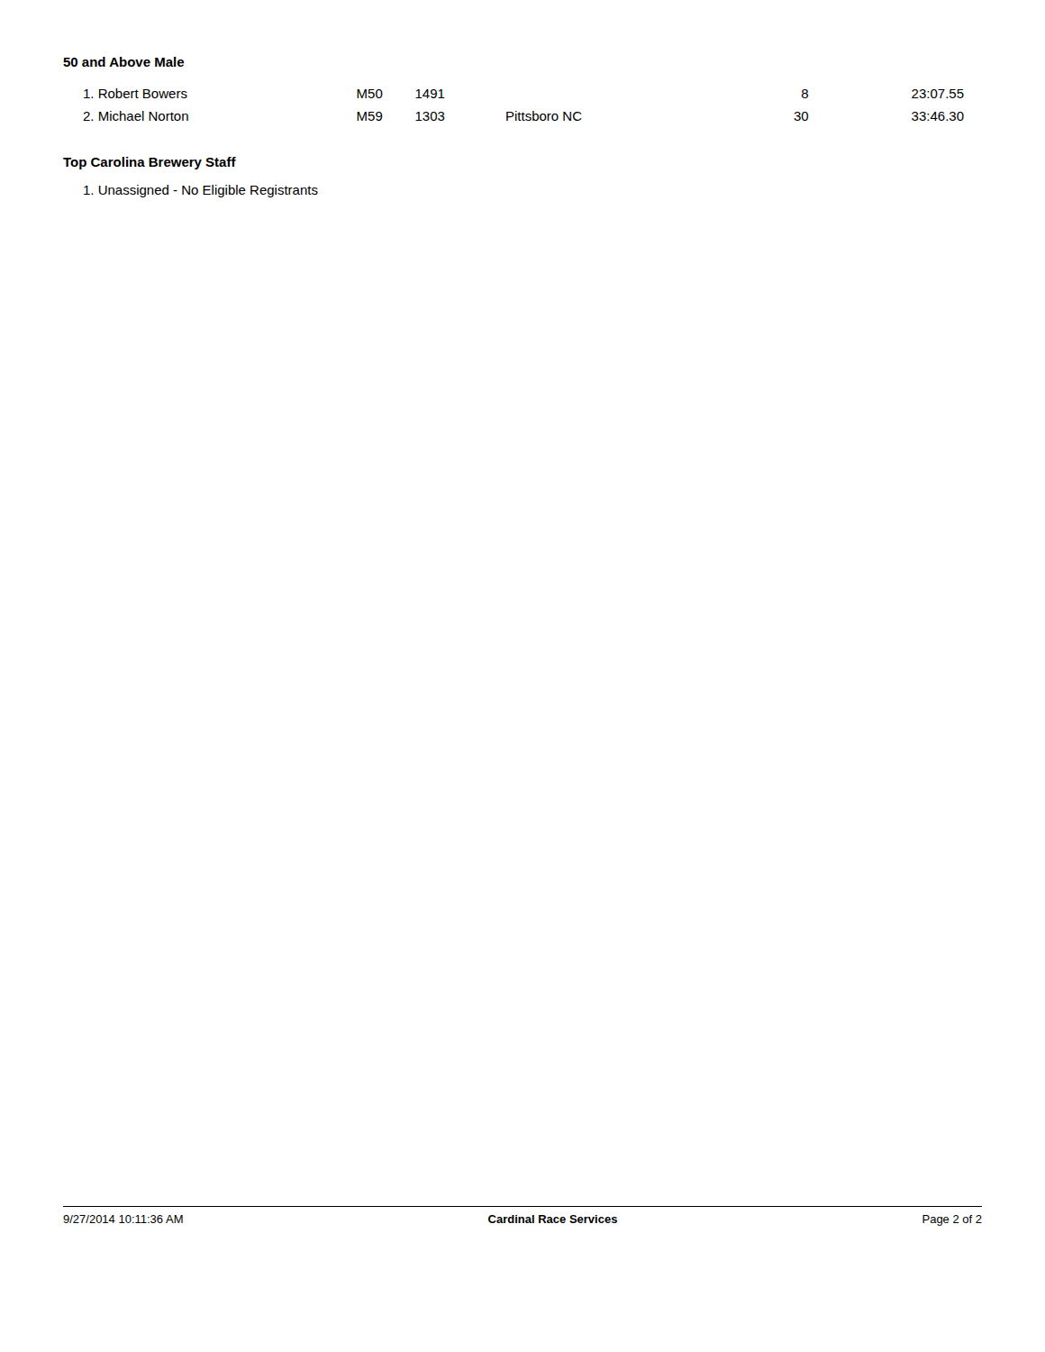50 and Above Male
| 1. Robert Bowers | M50 | 1491 | | 8 | 23:07.55 |
| 2. Michael Norton | M59 | 1303 | Pittsboro NC | 30 | 33:46.30 |
Top Carolina Brewery Staff
1. Unassigned - No Eligible Registrants
9/27/2014 10:11:36 AM Cardinal Race Services Page 2 of 2